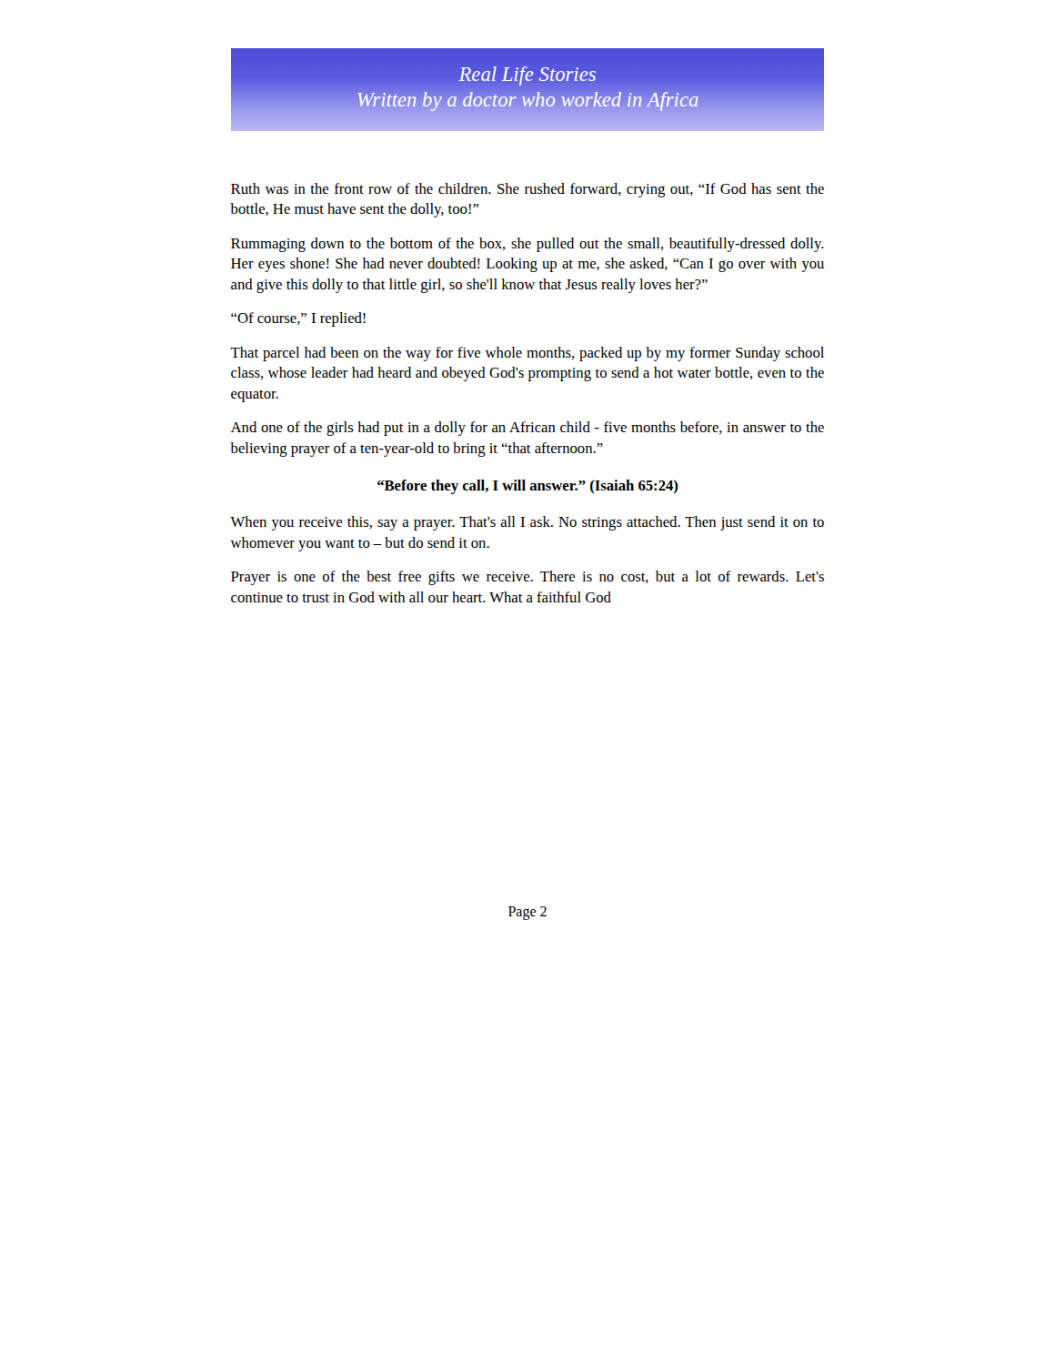Real Life Stories
Written by a doctor who worked in Africa
Ruth was in the front row of the children. She rushed forward, crying out, “If God has sent the bottle, He must have sent the dolly, too!”
Rummaging down to the bottom of the box, she pulled out the small, beautifully-dressed dolly. Her eyes shone! She had never doubted! Looking up at me, she asked, “Can I go over with you and give this dolly to that little girl, so she'll know that Jesus really loves her?”
“Of course,” I replied!
That parcel had been on the way for five whole months, packed up by my former Sunday school class, whose leader had heard and obeyed God's prompting to send a hot water bottle, even to the equator.
And one of the girls had put in a dolly for an African child - five months before, in answer to the believing prayer of a ten-year-old to bring it “that afternoon.”
“Before they call, I will answer.” (Isaiah 65:24)
When you receive this, say a prayer. That's all I ask. No strings attached. Then just send it on to whomever you want to – but do send it on.
Prayer is one of the best free gifts we receive. There is no cost, but a lot of rewards. Let's continue to trust in God with all our heart. What a faithful God
Page 2